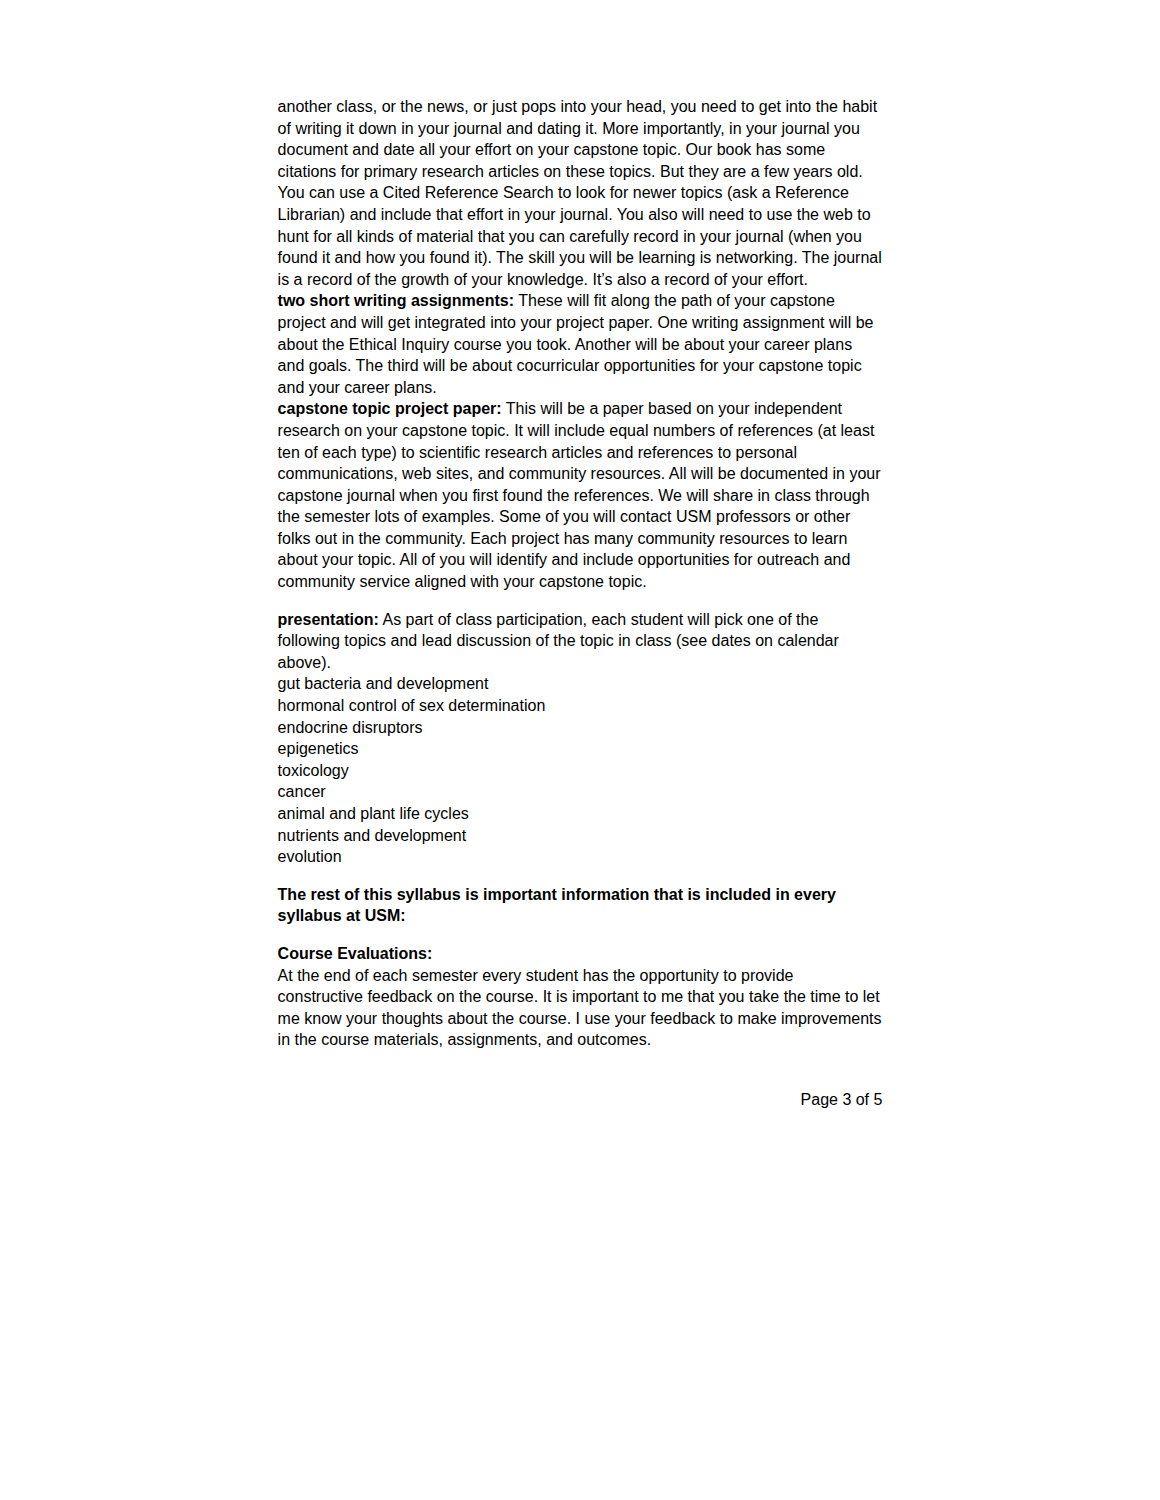another class, or the news, or just pops into your head, you need to get into the habit of writing it down in your journal and dating it. More importantly, in your journal you document and date all your effort on your capstone topic. Our book has some citations for primary research articles on these topics. But they are a few years old. You can use a Cited Reference Search to look for newer topics (ask a Reference Librarian) and include that effort in your journal. You also will need to use the web to hunt for all kinds of material that you can carefully record in your journal (when you found it and how you found it). The skill you will be learning is networking. The journal is a record of the growth of your knowledge. It’s also a record of your effort.
two short writing assignments: These will fit along the path of your capstone project and will get integrated into your project paper. One writing assignment will be about the Ethical Inquiry course you took. Another will be about your career plans and goals. The third will be about cocurricular opportunities for your capstone topic and your career plans.
capstone topic project paper: This will be a paper based on your independent research on your capstone topic. It will include equal numbers of references (at least ten of each type) to scientific research articles and references to personal communications, web sites, and community resources. All will be documented in your capstone journal when you first found the references. We will share in class through the semester lots of examples. Some of you will contact USM professors or other folks out in the community. Each project has many community resources to learn about your topic. All of you will identify and include opportunities for outreach and community service aligned with your capstone topic.
presentation: As part of class participation, each student will pick one of the following topics and lead discussion of the topic in class (see dates on calendar above).
gut bacteria and development
hormonal control of sex determination
endocrine disruptors
epigenetics
toxicology
cancer
animal and plant life cycles
nutrients and development
evolution
The rest of this syllabus is important information that is included in every syllabus at USM:
Course Evaluations:
At the end of each semester every student has the opportunity to provide constructive feedback on the course. It is important to me that you take the time to let me know your thoughts about the course. I use your feedback to make improvements in the course materials, assignments, and outcomes.
Page 3 of 5